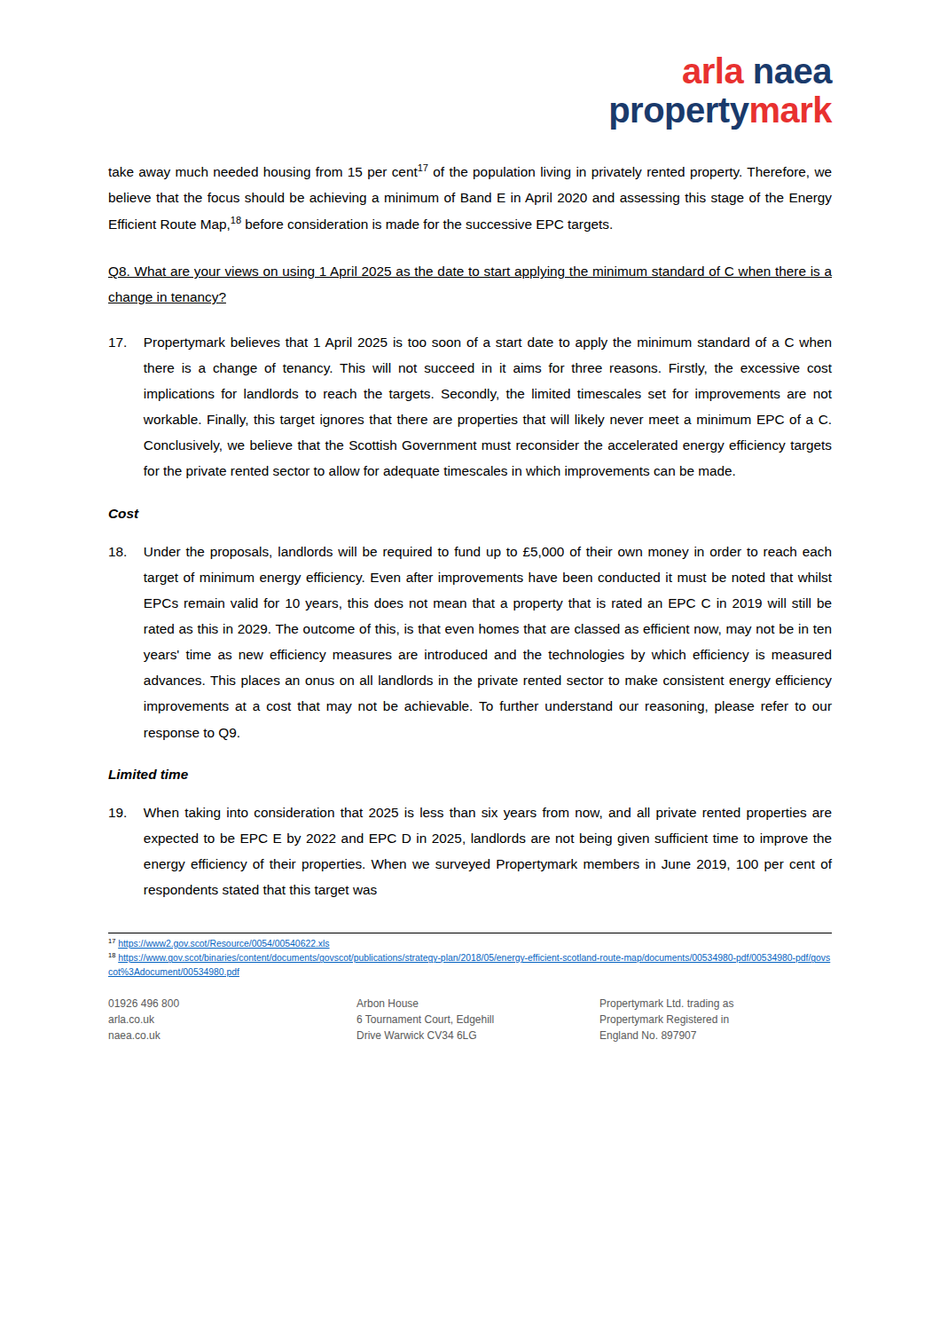arla naea
property mark
take away much needed housing from 15 per cent17 of the population living in privately rented property. Therefore, we believe that the focus should be achieving a minimum of Band E in April 2020 and assessing this stage of the Energy Efficient Route Map,18 before consideration is made for the successive EPC targets.
Q8. What are your views on using 1 April 2025 as the date to start applying the minimum standard of C when there is a change in tenancy?
17.
Propertymark believes that 1 April 2025 is too soon of a start date to apply the minimum standard of a C when there is a change of tenancy. This will not succeed in it aims for three reasons. Firstly, the excessive cost implications for landlords to reach the targets. Secondly, the limited timescales set for improvements are not workable. Finally, this target ignores that there are properties that will likely never meet a minimum EPC of a C. Conclusively, we believe that the Scottish Government must reconsider the accelerated energy efficiency targets for the private rented sector to allow for adequate timescales in which improvements can be made.
Cost
18.
Under the proposals, landlords will be required to fund up to £5,000 of their own money in order to reach each target of minimum energy efficiency. Even after improvements have been conducted it must be noted that whilst EPCs remain valid for 10 years, this does not mean that a property that is rated an EPC C in 2019 will still be rated as this in 2029. The outcome of this, is that even homes that are classed as efficient now, may not be in ten years' time as new efficiency measures are introduced and the technologies by which efficiency is measured advances. This places an onus on all landlords in the private rented sector to make consistent energy efficiency improvements at a cost that may not be achievable. To further understand our reasoning, please refer to our response to Q9.
Limited time
19.
When taking into consideration that 2025 is less than six years from now, and all private rented properties are expected to be EPC E by 2022 and EPC D in 2025, landlords are not being given sufficient time to improve the energy efficiency of their properties. When we surveyed Propertymark members in June 2019, 100 per cent of respondents stated that this target was
17 https://www2.gov.scot/Resource/0054/00540622.xls
18 https://www.gov.scot/binaries/content/documents/govscot/publications/strategy-plan/2018/05/energy-efficient-scotland-route-map/documents/00534980-pdf/00534980-pdf/govscot%3Adocument/00534980.pdf
01926 496 800
arla.co.uk
naea.co.uk
Arbon House
6 Tournament Court, Edgehill
Drive Warwick CV34 6LG
Propertymark Ltd. trading as
Propertymark Registered in
England No. 897907